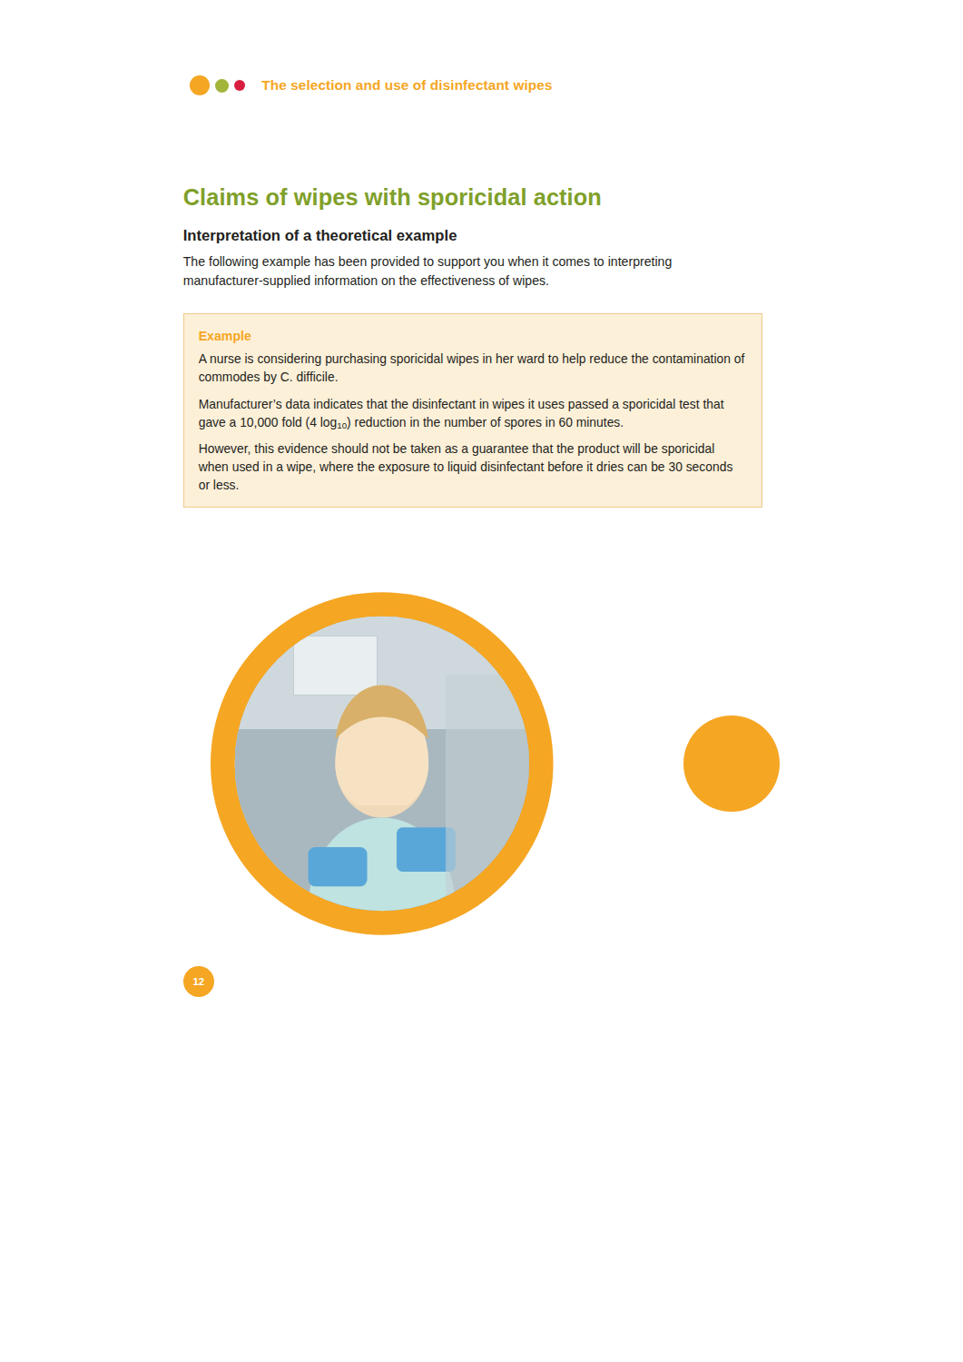The selection and use of disinfectant wipes
Claims of wipes with sporicidal action
Interpretation of a theoretical example
The following example has been provided to support you when it comes to interpreting manufacturer-supplied information on the effectiveness of wipes.
Example
A nurse is considering purchasing sporicidal wipes in her ward to help reduce the contamination of commodes by C. difficile.
Manufacturer’s data indicates that the disinfectant in wipes it uses passed a sporicidal test that gave a 10,000 fold (4 log10) reduction in the number of spores in 60 minutes.
However, this evidence should not be taken as a guarantee that the product will be sporicidal when used in a wipe, where the exposure to liquid disinfectant before it dries can be 30 seconds or less.
12